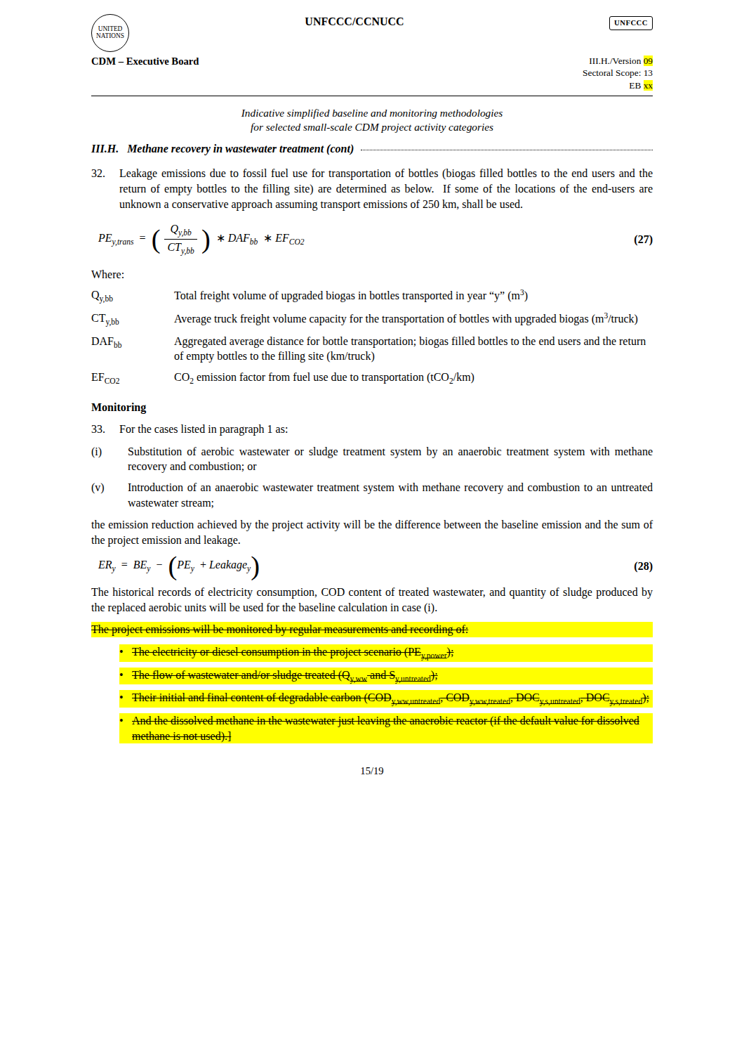| UNITED NATIONS | UNFCCC/CCNUCC | UNFCCC |
| CDM – Executive Board | III.H./Version 09 Sectoral Scope: 13 EB xx |
Indicative simplified baseline and monitoring methodologies
for selected small-scale CDM project activity categories
III.H. Methane recovery in wastewater treatment (cont)
32.
Leakage emissions due to fossil fuel use for transportation of bottles (biogas filled bottles to the end users and the return of empty bottles to the filling site) are determined as below. If some of the locations of the end-users are unknown a conservative approach assuming transport emissions of 250 km, shall be used.
PEy,trans = ( Qy,bb CTy,bb ) ∗ DAFbb ∗ EFCO2
(27)
Where:
| Q y,bb | Total freight volume of upgraded biogas in bottles transported in year “y” (m 3 ) |
| CT y,bb | Average truck freight volume capacity for the transportation of bottles with upgraded biogas (m 3 /truck) |
| DAF bb | Aggregated average distance for bottle transportation; biogas filled bottles to the end users and the return of empty bottles to the filling site (km/truck) |
| EF CO2 | CO 2 emission factor from fuel use due to transportation (tCO 2 /km) |
Monitoring
33.
For the cases listed in paragraph 1 as:
(i) Substitution of aerobic wastewater or sludge treatment system by an anaerobic treatment system with methane recovery and combustion; or
(v) Introduction of an anaerobic wastewater treatment system with methane recovery and combustion to an untreated wastewater stream;
the emission reduction achieved by the project activity will be the difference between the baseline emission and the sum of the project emission and leakage.
ERy = BEy − (PEy + Leakagey)
(28)
The historical records of electricity consumption, COD content of treated wastewater, and quantity of sludge produced by the replaced aerobic units will be used for the baseline calculation in case (i).
The project emissions will be monitored by regular measurements and recording of:
The electricity or diesel consumption in the project scenario (PEy,power);
The flow of wastewater and/or sludge treated (Qy,ww and Sy,untreated);
Their initial and final content of degradable carbon (CODy,ww,untreated, CODy,ww,treated, DOCy,s,untreated, DOCy,s,treated);
And the dissolved methane in the wastewater just leaving the anaerobic reactor (if the default value for dissolved methane is not used).]
15/19